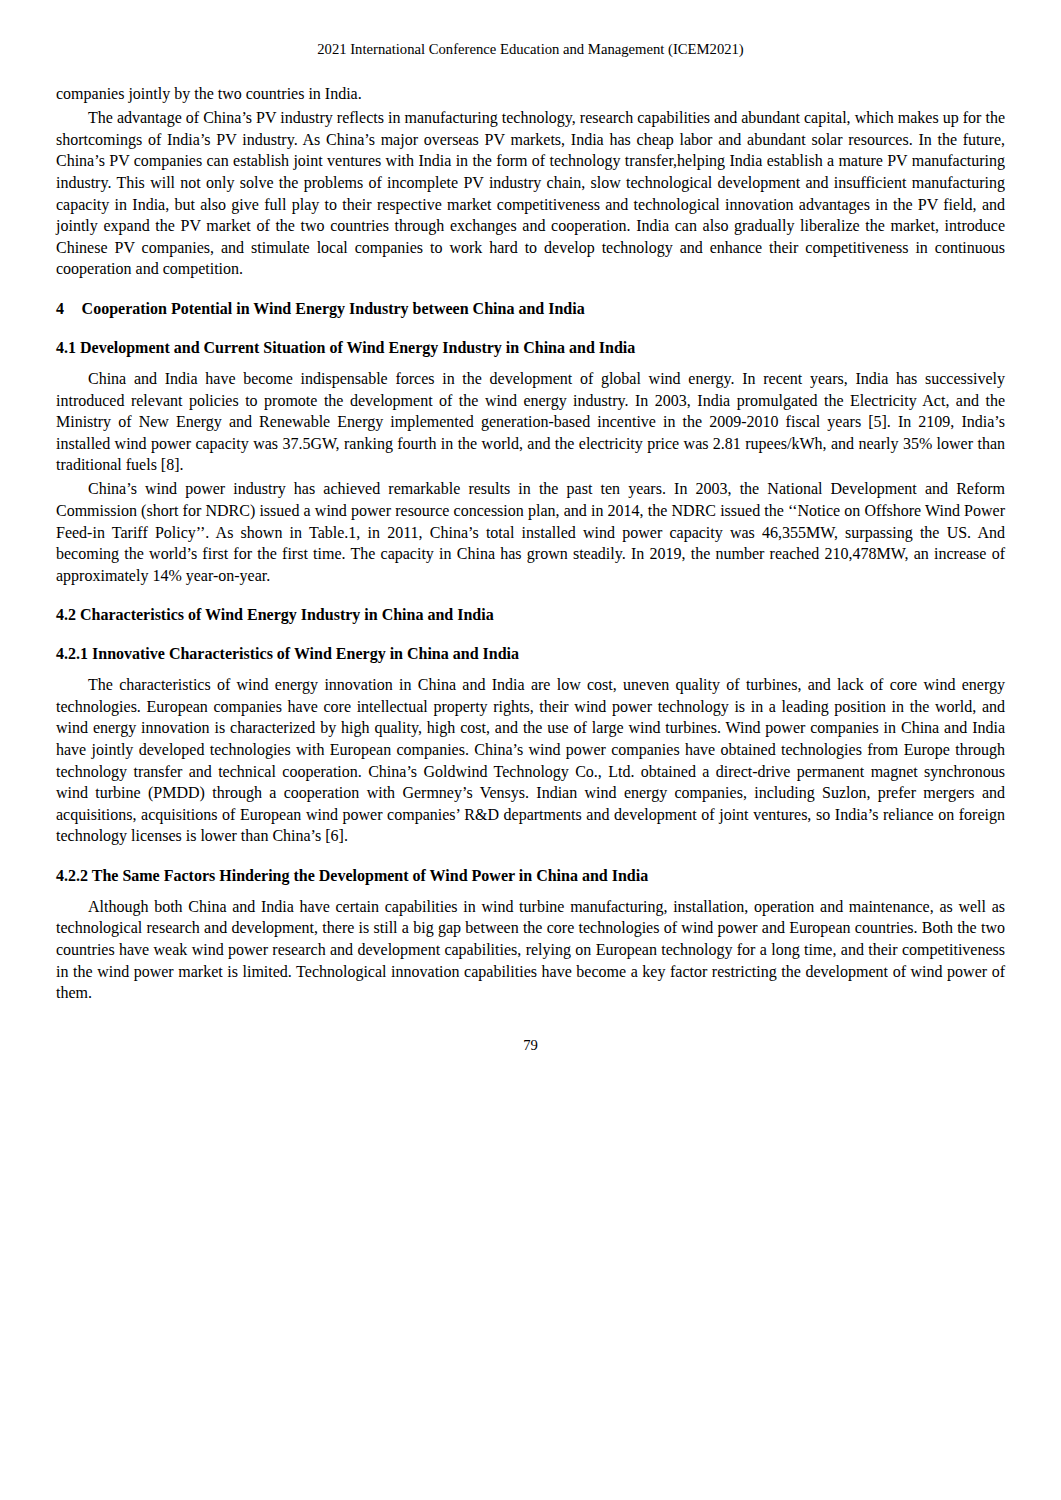2021 International Conference Education and Management (ICEM2021)
companies jointly by the two countries in India.
The advantage of China’s PV industry reflects in manufacturing technology, research capabilities and abundant capital, which makes up for the shortcomings of India’s PV industry. As China’s major overseas PV markets, India has cheap labor and abundant solar resources. In the future, China’s PV companies can establish joint ventures with India in the form of technology transfer,helping India establish a mature PV manufacturing industry. This will not only solve the problems of incomplete PV industry chain, slow technological development and insufficient manufacturing capacity in India, but also give full play to their respective market competitiveness and technological innovation advantages in the PV field, and jointly expand the PV market of the two countries through exchanges and cooperation. India can also gradually liberalize the market, introduce Chinese PV companies, and stimulate local companies to work hard to develop technology and enhance their competitiveness in continuous cooperation and competition.
4 Cooperation Potential in Wind Energy Industry between China and India
4.1 Development and Current Situation of Wind Energy Industry in China and India
China and India have become indispensable forces in the development of global wind energy. In recent years, India has successively introduced relevant policies to promote the development of the wind energy industry. In 2003, India promulgated the Electricity Act, and the Ministry of New Energy and Renewable Energy implemented generation-based incentive in the 2009-2010 fiscal years [5]. In 2109, India’s installed wind power capacity was 37.5GW, ranking fourth in the world, and the electricity price was 2.81 rupees/kWh, and nearly 35% lower than traditional fuels [8].
China’s wind power industry has achieved remarkable results in the past ten years. In 2003, the National Development and Reform Commission (short for NDRC) issued a wind power resource concession plan, and in 2014, the NDRC issued the ‘‘Notice on Offshore Wind Power Feed-in Tariff Policy’’. As shown in Table.1, in 2011, China’s total installed wind power capacity was 46,355MW, surpassing the US. And becoming the world’s first for the first time. The capacity in China has grown steadily. In 2019, the number reached 210,478MW, an increase of approximately 14% year-on-year.
4.2 Characteristics of Wind Energy Industry in China and India
4.2.1 Innovative Characteristics of Wind Energy in China and India
The characteristics of wind energy innovation in China and India are low cost, uneven quality of turbines, and lack of core wind energy technologies. European companies have core intellectual property rights, their wind power technology is in a leading position in the world, and wind energy innovation is characterized by high quality, high cost, and the use of large wind turbines. Wind power companies in China and India have jointly developed technologies with European companies. China’s wind power companies have obtained technologies from Europe through technology transfer and technical cooperation. China’s Goldwind Technology Co., Ltd. obtained a direct-drive permanent magnet synchronous wind turbine (PMDD) through a cooperation with Germney’s Vensys. Indian wind energy companies, including Suzlon, prefer mergers and acquisitions, acquisitions of European wind power companies’ R&D departments and development of joint ventures, so India’s reliance on foreign technology licenses is lower than China’s [6].
4.2.2 The Same Factors Hindering the Development of Wind Power in China and India
Although both China and India have certain capabilities in wind turbine manufacturing, installation, operation and maintenance, as well as technological research and development, there is still a big gap between the core technologies of wind power and European countries. Both the two countries have weak wind power research and development capabilities, relying on European technology for a long time, and their competitiveness in the wind power market is limited. Technological innovation capabilities have become a key factor restricting the development of wind power of them.
79